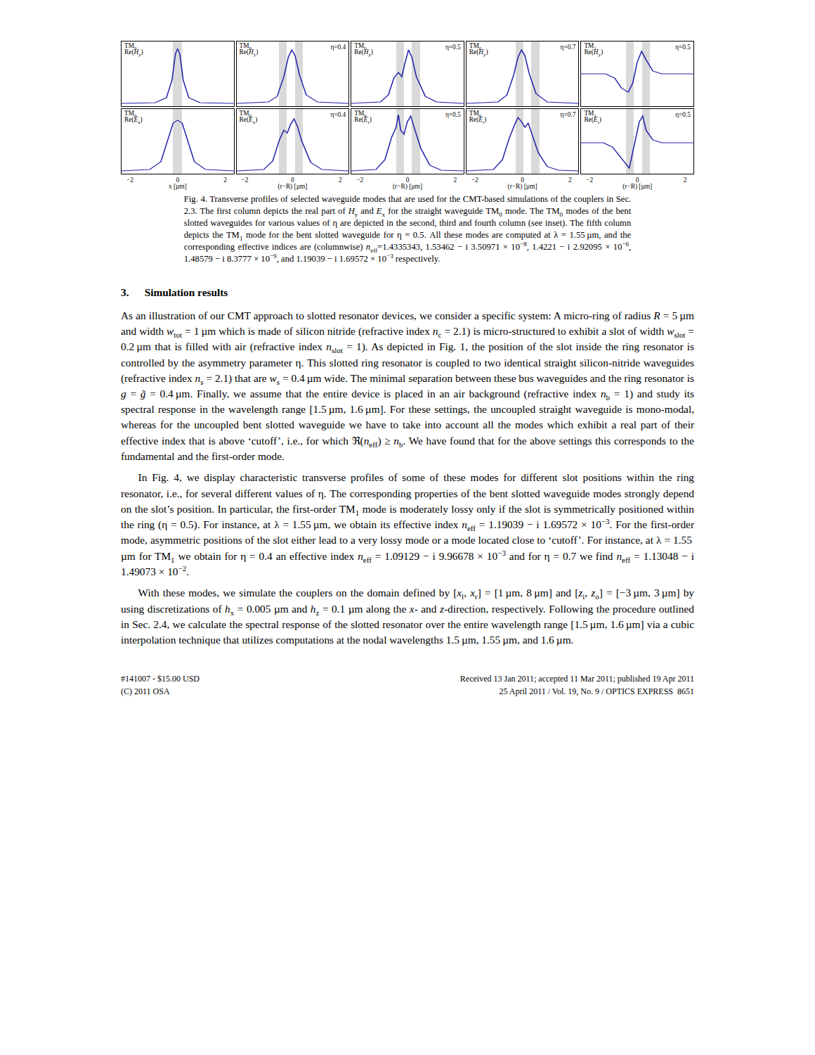0.2 0.1 0
TM0
Re(Hy)
40 20 0
TM0
Re(Ex)
−2 0 2 x [µm]
TM0
Re(Hy)
η=0.4
TM0
Re(Ex)
η=0.4
−2 0 2 (r−R) [µm]
TM0
Re(Hy)
η=0.5
TM0
Re(Er)
η=0.5
−2 0 2 (r−R) [µm]
TM0
Re(Hy)
η=0.7
TM0
Re(Er)
η=0.7
−2 0 2 (r−R) [µm]
0.2 0 −0.2
TM1
Re(Hy)
η=0.5
40 20 0 −20 −40
TM1
Re(Er)
η=0.5
−2 0 2 (r−R) [µm]
Fig. 4. Transverse profiles of selected waveguide modes that are used for the CMT-based simulations of the couplers in Sec. 2.3. The first column depicts the real part of Hy and Ex for the straight waveguide TM0 mode. The TM0 modes of the bent slotted waveguides for various values of η are depicted in the second, third and fourth column (see inset). The fifth column depicts the TM1 mode for the bent slotted waveguide for η = 0.5. All these modes are computed at λ = 1.55 µm, and the corresponding effective indices are (columnwise) neff=1.4335343, 1.53462 − i 3.50971 × 10−8, 1.4221 − i 2.92095 × 10−6, 1.48579 − i 8.3777 × 10−9, and 1.19039 − i 1.69572 × 10−3 respectively.
3. Simulation results
As an illustration of our CMT approach to slotted resonator devices, we consider a specific system: A micro-ring of radius R = 5 µm and width wtot = 1 µm which is made of silicon nitride (refractive index nc = 2.1) is micro-structured to exhibit a slot of width wslot = 0.2 µm that is filled with air (refractive index nslot = 1). As depicted in Fig. 1, the position of the slot inside the ring resonator is controlled by the asymmetry parameter η. This slotted ring resonator is coupled to two identical straight silicon-nitride waveguides (refractive index ns = 2.1) that are ws = 0.4 µm wide. The minimal separation between these bus waveguides and the ring resonator is g = g̃ = 0.4 µm. Finally, we assume that the entire device is placed in an air background (refractive index nb = 1) and study its spectral response in the wavelength range [1.5 µm, 1.6 µm]. For these settings, the uncoupled straight waveguide is mono-modal, whereas for the uncoupled bent slotted waveguide we have to take into account all the modes which exhibit a real part of their effective index that is above ‘cutoff’, i.e., for which ℜ(neff) ≥ nb. We have found that for the above settings this corresponds to the fundamental and the first-order mode.
In Fig. 4, we display characteristic transverse profiles of some of these modes for different slot positions within the ring resonator, i.e., for several different values of η. The corresponding properties of the bent slotted waveguide modes strongly depend on the slot’s position. In particular, the first-order TM1 mode is moderately lossy only if the slot is symmetrically positioned within the ring (η = 0.5). For instance, at λ = 1.55 µm, we obtain its effective index neff = 1.19039 − i 1.69572 × 10−3. For the first-order mode, asymmetric positions of the slot either lead to a very lossy mode or a mode located close to ‘cutoff’. For instance, at λ = 1.55 µm for TM1 we obtain for η = 0.4 an effective index neff = 1.09129 − i 9.96678 × 10−3 and for η = 0.7 we find neff = 1.13048 − i 1.49073 × 10−2.
With these modes, we simulate the couplers on the domain defined by [xl, xr] = [1 µm, 8 µm] and [zi, zo] = [−3 µm, 3 µm] by using discretizations of hx = 0.005 µm and hz = 0.1 µm along the x- and z-direction, respectively. Following the procedure outlined in Sec. 2.4, we calculate the spectral response of the slotted resonator over the entire wavelength range [1.5 µm, 1.6 µm] via a cubic interpolation technique that utilizes computations at the nodal wavelengths 1.5 µm, 1.55 µm, and 1.6 µm.
#141007 - $15.00 USD
(C) 2011 OSA
Received 13 Jan 2011; accepted 11 Mar 2011; published 19 Apr 2011
25 April 2011 / Vol. 19, No. 9 / OPTICS EXPRESS 8651